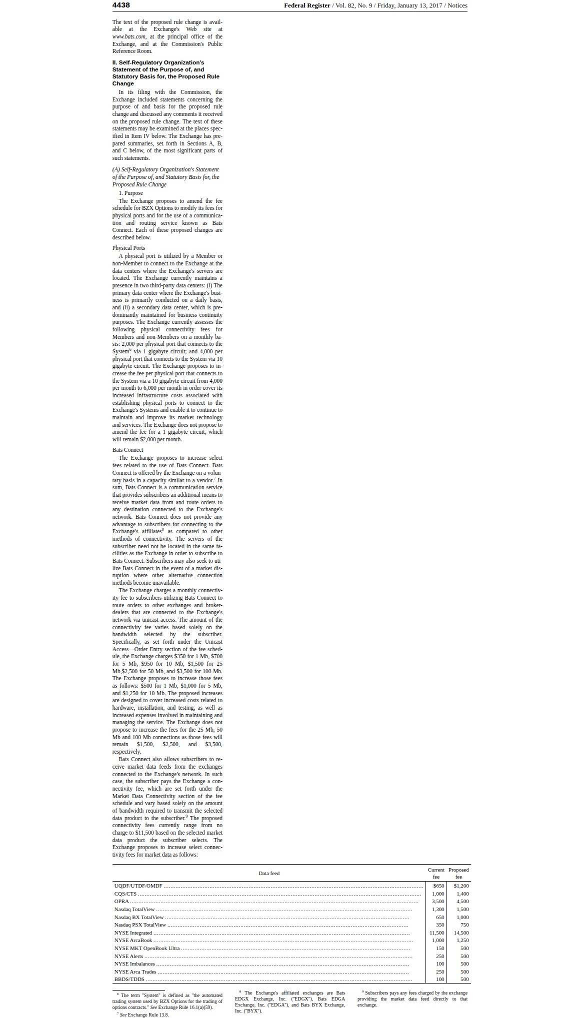4438
Federal Register / Vol. 82, No. 9 / Friday, January 13, 2017 / Notices
The text of the proposed rule change is available at the Exchange's Web site at www.bats.com, at the principal office of the Exchange, and at the Commission's Public Reference Room.
II. Self-Regulatory Organization's Statement of the Purpose of, and Statutory Basis for, the Proposed Rule Change
In its filing with the Commission, the Exchange included statements concerning the purpose of and basis for the proposed rule change and discussed any comments it received on the proposed rule change. The text of these statements may be examined at the places specified in Item IV below. The Exchange has prepared summaries, set forth in Sections A, B, and C below, of the most significant parts of such statements.
(A) Self-Regulatory Organization's Statement of the Purpose of, and Statutory Basis for, the Proposed Rule Change
1. Purpose
The Exchange proposes to amend the fee schedule for BZX Options to modify its fees for physical ports and for the use of a communication and routing service known as Bats Connect. Each of these proposed changes are described below.
Physical Ports
A physical port is utilized by a Member or non-Member to connect to the Exchange at the data centers where the Exchange's servers are located. The Exchange currently maintains a presence in two third-party data centers: (i) The primary data center where the Exchange's business is primarily conducted on a daily basis, and (ii) a secondary data center, which is predominantly maintained for business continuity purposes. The Exchange currently assesses the following physical connectivity fees for Members and non-Members on a monthly basis: 2,000 per physical port that connects to the System6 via 1 gigabyte circuit; and 4,000 per physical port that connects to the System via 10 gigabyte circuit. The Exchange proposes to increase the fee per physical port that connects to the System via a 10 gigabyte circuit from 4,000 per month to 6,000 per month in order cover its increased infrastructure costs associated with establishing physical ports to connect to the Exchange's Systems and enable it to continue to maintain and improve its market technology and services. The Exchange does not propose to amend the fee for a 1 gigabyte circuit, which will remain $2,000 per month.
Bats Connect
The Exchange proposes to increase select fees related to the use of Bats Connect. Bats Connect is offered by the Exchange on a voluntary basis in a capacity similar to a vendor.7 In sum, Bats Connect is a communication service that provides subscribers an additional means to receive market data from and route orders to any destination connected to the Exchange's network. Bats Connect does not provide any advantage to subscribers for connecting to the Exchange's affiliates8 as compared to other methods of connectivity. The servers of the subscriber need not be located in the same facilities as the Exchange in order to subscribe to Bats Connect. Subscribers may also seek to utilize Bats Connect in the event of a market disruption where other alternative connection methods become unavailable.
The Exchange charges a monthly connectivity fee to subscribers utilizing Bats Connect to route orders to other exchanges and broker-dealers that are connected to the Exchange's network via unicast access. The amount of the connectivity fee varies based solely on the bandwidth selected by the subscriber. Specifically, as set forth under the Unicast Access—Order Entry section of the fee schedule, the Exchange charges $350 for 1 Mb, $700 for 5 Mb, $950 for 10 Mb, $1,500 for 25 Mb,$2,500 for 50 Mb, and $3,500 for 100 Mb. The Exchange proposes to increase those fees as follows: $500 for 1 Mb, $1,000 for 5 Mb, and $1,250 for 10 Mb. The proposed increases are designed to cover increased costs related to hardware, installation, and testing, as well as increased expenses involved in maintaining and managing the service. The Exchange does not propose to increase the fees for the 25 Mb, 50 Mb and 100 Mb connections as those fees will remain $1,500, $2,500, and $3,500, respectively.
Bats Connect also allows subscribers to receive market data feeds from the exchanges connected to the Exchange's network. In such case, the subscriber pays the Exchange a connectivity fee, which are set forth under the Market Data Connectivity section of the fee schedule and vary based solely on the amount of bandwidth required to transmit the selected data product to the subscriber.9 The proposed connectivity fees currently range from no charge to $11,500 based on the selected market data product the subscriber selects. The Exchange proposes to increase select connectivity fees for market data as follows:
| Data feed | Current fee | Proposed fee |
| --- | --- | --- |
| UQDF/UTDF/OMDF ......................................................................................................................................................... | $650 | $1,200 |
| CQS/CTS ....................................................................................................................................................................... | 1,000 | 1,400 |
| OPRA .......................................................................................................................................................................... | 3,500 | 4,500 |
| Nasdaq TotalView ....................................................................................................................................................... | 1,300 | 1,500 |
| Nasdaq BX TotalView ................................................................................................................................................ | 650 | 1,000 |
| Nasdaq PSX TotalView .............................................................................................................................................. | 350 | 750 |
| NYSE Integrated ....................................................................................................................................................... | 11,500 | 14,500 |
| NYSE ArcaBook ......................................................................................................................................................... | 1,000 | 1,250 |
| NYSE MKT OpenBook Ultra ....................................................................................................................................... | 150 | 500 |
| NYSE Alerts .............................................................................................................................................................. | 250 | 500 |
| NYSE Imbalances ..................................................................................................................................................... | 100 | 500 |
| NYSE Arca Trades .................................................................................................................................................... | 250 | 500 |
| BBDS/TDDS ............................................................................................................................................................. | 100 | 500 |
6 The term ''System'' is defined as ''the automated trading system used by BZX Options for the trading of options contracts.'' See Exchange Rule 16.1(a)(59).
7 See Exchange Rule 13.8.
8 The Exchange's affiliated exchanges are Bats EDGX Exchange, Inc. (''EDGX''), Bats EDGA Exchange, Inc. (''EDGA''), and Bats BYX Exchange, Inc. (''BYX'').
9 Subscribers pays any fees charged by the exchange providing the market data feed directly to that exchange.